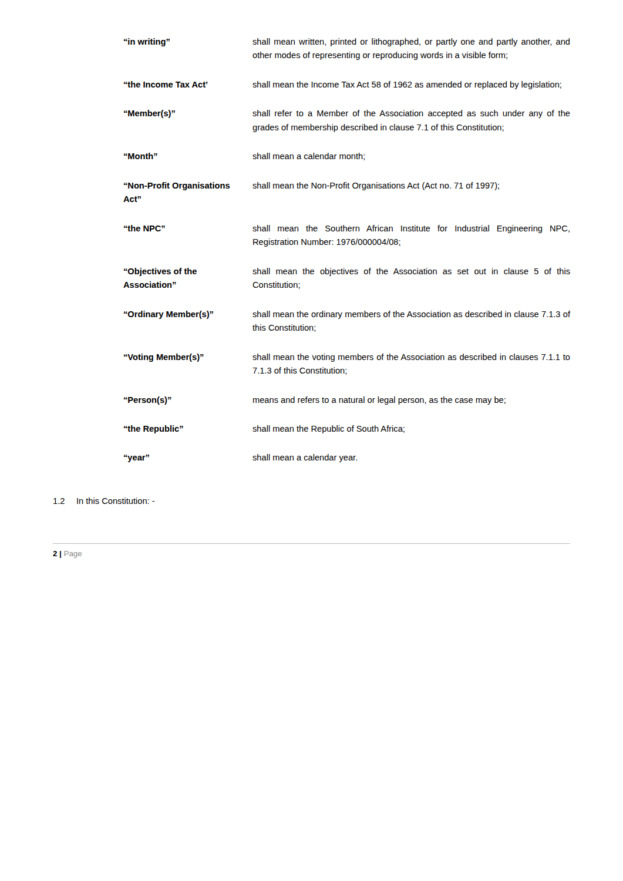“in writing”
shall mean written, printed or lithographed, or partly one and partly another, and other modes of representing or reproducing words in a visible form;
“the Income Tax Act’
shall mean the Income Tax Act 58 of 1962 as amended or replaced by legislation;
“Member(s)”
shall refer to a Member of the Association accepted as such under any of the grades of membership described in clause 7.1 of this Constitution;
“Month”
shall mean a calendar month;
“Non-Profit Organisations Act”
shall mean the Non-Profit Organisations Act (Act no. 71 of 1997);
“the NPC”
shall mean the Southern African Institute for Industrial Engineering NPC, Registration Number: 1976/000004/08;
“Objectives of the Association”
shall mean the objectives of the Association as set out in clause 5 of this Constitution;
“Ordinary Member(s)”
shall mean the ordinary members of the Association as described in clause 7.1.3 of this Constitution;
“Voting Member(s)”
shall mean the voting members of the Association as described in clauses 7.1.1 to 7.1.3 of this Constitution;
“Person(s)”
means and refers to a natural or legal person, as the case may be;
“the Republic”
shall mean the Republic of South Africa;
“year”
shall mean a calendar year.
1.2 In this Constitution: -
2 | Page